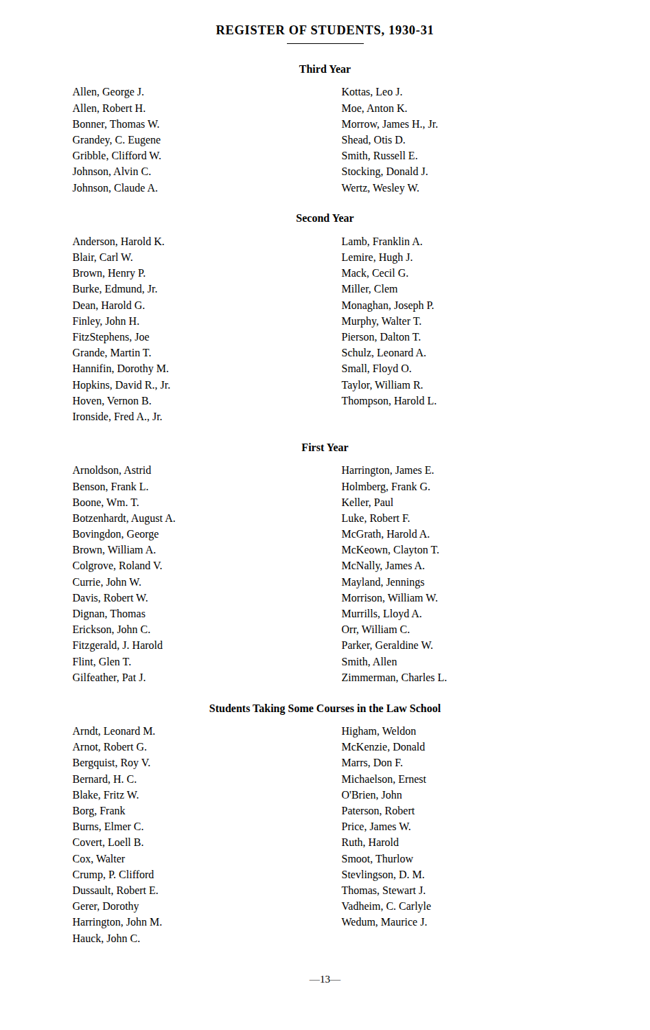Register of Students, 1930-31
Third Year
Allen, George J.
Allen, Robert H.
Bonner, Thomas W.
Grandey, C. Eugene
Gribble, Clifford W.
Johnson, Alvin C.
Johnson, Claude A.
Kottas, Leo J.
Moe, Anton K.
Morrow, James H., Jr.
Shead, Otis D.
Smith, Russell E.
Stocking, Donald J.
Wertz, Wesley W.
Second Year
Anderson, Harold K.
Blair, Carl W.
Brown, Henry P.
Burke, Edmund, Jr.
Dean, Harold G.
Finley, John H.
FitzStephens, Joe
Grande, Martin T.
Hannifin, Dorothy M.
Hopkins, David R., Jr.
Hoven, Vernon B.
Ironside, Fred A., Jr.
Lamb, Franklin A.
Lemire, Hugh J.
Mack, Cecil G.
Miller, Clem
Monaghan, Joseph P.
Murphy, Walter T.
Pierson, Dalton T.
Schulz, Leonard A.
Small, Floyd O.
Taylor, William R.
Thompson, Harold L.
First Year
Arnoldson, Astrid
Benson, Frank L.
Boone, Wm. T.
Botzenhardt, August A.
Bovingdon, George
Brown, William A.
Colgrove, Roland V.
Currie, John W.
Davis, Robert W.
Dignan, Thomas
Erickson, John C.
Fitzgerald, J. Harold
Flint, Glen T.
Gilfeather, Pat J.
Harrington, James E.
Holmberg, Frank G.
Keller, Paul
Luke, Robert F.
McGrath, Harold A.
McKeown, Clayton T.
McNally, James A.
Mayland, Jennings
Morrison, William W.
Murrills, Lloyd A.
Orr, William C.
Parker, Geraldine W.
Smith, Allen
Zimmerman, Charles L.
Students Taking Some Courses in the Law School
Arndt, Leonard M.
Arnot, Robert G.
Bergquist, Roy V.
Bernard, H. C.
Blake, Fritz W.
Borg, Frank
Burns, Elmer C.
Covert, Loell B.
Cox, Walter
Crump, P. Clifford
Dussault, Robert E.
Gerer, Dorothy
Harrington, John M.
Hauck, John C.
Higham, Weldon
McKenzie, Donald
Marrs, Don F.
Michaelson, Ernest
O'Brien, John
Paterson, Robert
Price, James W.
Ruth, Harold
Smoot, Thurlow
Stevlingson, D. M.
Thomas, Stewart J.
Vadheim, C. Carlyle
Wedum, Maurice J.
—13—